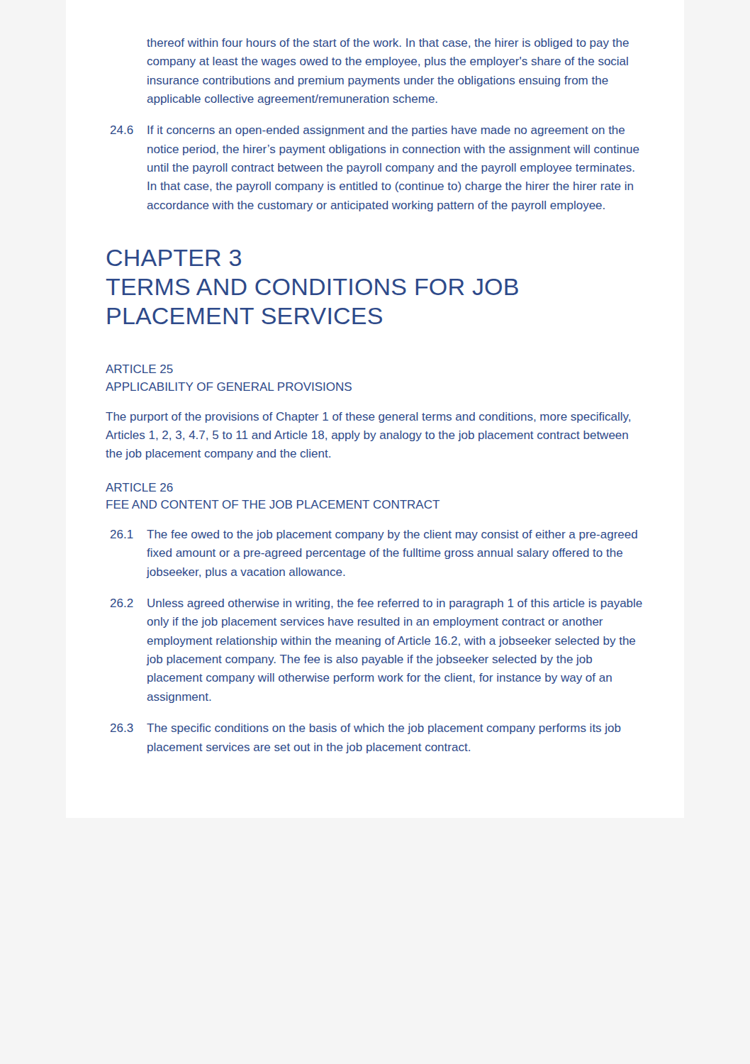thereof within four hours of the start of the work. In that case, the hirer is obliged to pay the company at least the wages owed to the employee, plus the employer's share of the social insurance contributions and premium payments under the obligations ensuing from the applicable collective agreement/remuneration scheme.
24.6
If it concerns an open-ended assignment and the parties have made no agreement on the notice period, the hirer’s payment obligations in connection with the assignment will continue until the payroll contract between the payroll company and the payroll employee terminates. In that case, the payroll company is entitled to (continue to) charge the hirer the hirer rate in accordance with the customary or anticipated working pattern of the payroll employee.
CHAPTER 3
TERMS AND CONDITIONS FOR JOB PLACEMENT SERVICES
ARTICLE 25
APPLICABILITY OF GENERAL PROVISIONS
The purport of the provisions of Chapter 1 of these general terms and conditions, more specifically, Articles 1, 2, 3, 4.7, 5 to 11 and Article 18, apply by analogy to the job placement contract between the job placement company and the client.
ARTICLE 26
FEE AND CONTENT OF THE JOB PLACEMENT CONTRACT
26.1
The fee owed to the job placement company by the client may consist of either a pre-agreed fixed amount or a pre-agreed percentage of the fulltime gross annual salary offered to the jobseeker, plus a vacation allowance.
26.2
Unless agreed otherwise in writing, the fee referred to in paragraph 1 of this article is payable only if the job placement services have resulted in an employment contract or another employment relationship within the meaning of Article 16.2, with a jobseeker selected by the job placement company. The fee is also payable if the jobseeker selected by the job placement company will otherwise perform work for the client, for instance by way of an assignment.
26.3
The specific conditions on the basis of which the job placement company performs its job placement services are set out in the job placement contract.